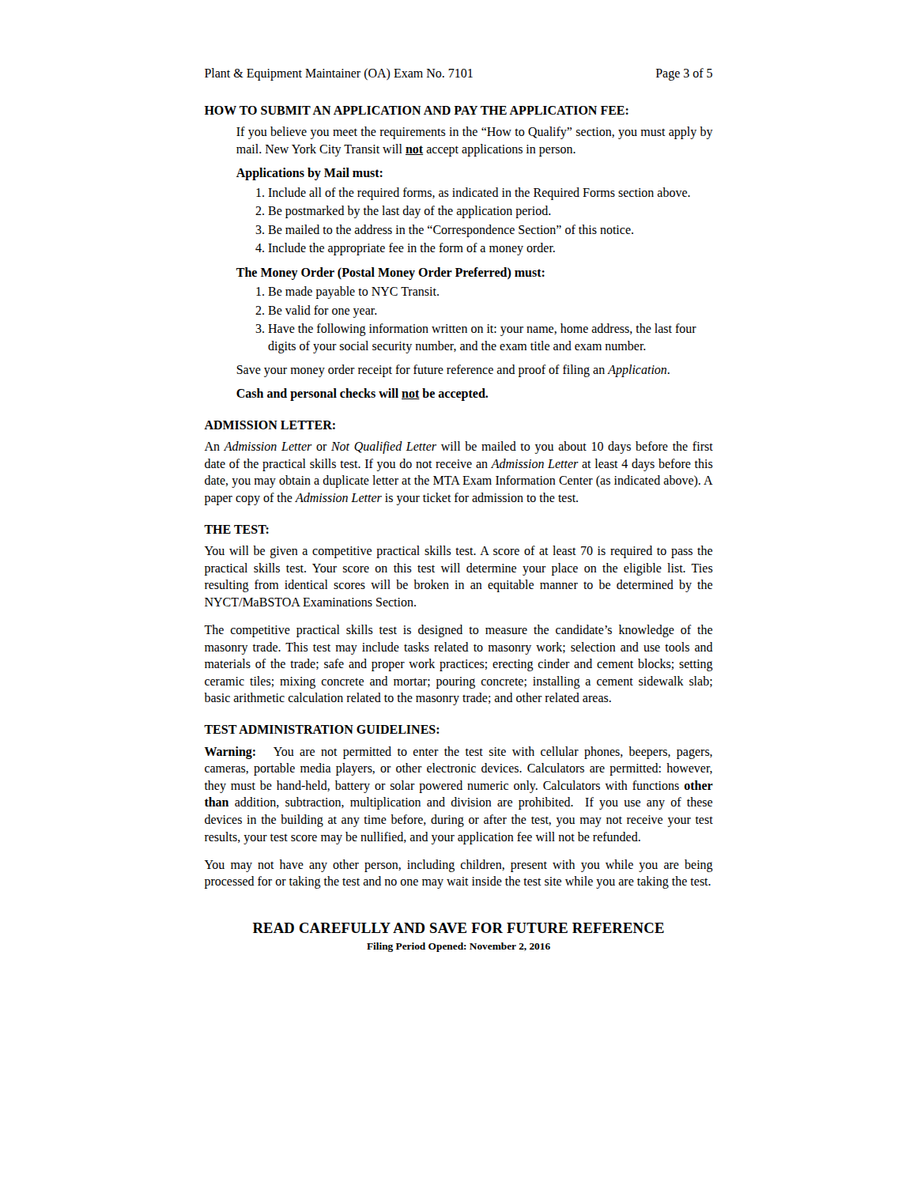Plant & Equipment Maintainer (OA) Exam No. 7101
Page 3 of 5
HOW TO SUBMIT AN APPLICATION AND PAY THE APPLICATION FEE:
If you believe you meet the requirements in the “How to Qualify” section, you must apply by mail. New York City Transit will not accept applications in person.
Applications by Mail must:
Include all of the required forms, as indicated in the Required Forms section above.
Be postmarked by the last day of the application period.
Be mailed to the address in the “Correspondence Section” of this notice.
Include the appropriate fee in the form of a money order.
The Money Order (Postal Money Order Preferred) must:
Be made payable to NYC Transit.
Be valid for one year.
Have the following information written on it: your name, home address, the last four digits of your social security number, and the exam title and exam number.
Save your money order receipt for future reference and proof of filing an Application.
Cash and personal checks will not be accepted.
ADMISSION LETTER:
An Admission Letter or Not Qualified Letter will be mailed to you about 10 days before the first date of the practical skills test. If you do not receive an Admission Letter at least 4 days before this date, you may obtain a duplicate letter at the MTA Exam Information Center (as indicated above). A paper copy of the Admission Letter is your ticket for admission to the test.
THE TEST:
You will be given a competitive practical skills test. A score of at least 70 is required to pass the practical skills test. Your score on this test will determine your place on the eligible list. Ties resulting from identical scores will be broken in an equitable manner to be determined by the NYCT/MaBSTOA Examinations Section.
The competitive practical skills test is designed to measure the candidate’s knowledge of the masonry trade. This test may include tasks related to masonry work; selection and use tools and materials of the trade; safe and proper work practices; erecting cinder and cement blocks; setting ceramic tiles; mixing concrete and mortar; pouring concrete; installing a cement sidewalk slab; basic arithmetic calculation related to the masonry trade; and other related areas.
TEST ADMINISTRATION GUIDELINES:
Warning: You are not permitted to enter the test site with cellular phones, beepers, pagers, cameras, portable media players, or other electronic devices. Calculators are permitted: however, they must be hand-held, battery or solar powered numeric only. Calculators with functions other than addition, subtraction, multiplication and division are prohibited. If you use any of these devices in the building at any time before, during or after the test, you may not receive your test results, your test score may be nullified, and your application fee will not be refunded.
You may not have any other person, including children, present with you while you are being processed for or taking the test and no one may wait inside the test site while you are taking the test.
READ CAREFULLY AND SAVE FOR FUTURE REFERENCE
Filing Period Opened: November 2, 2016